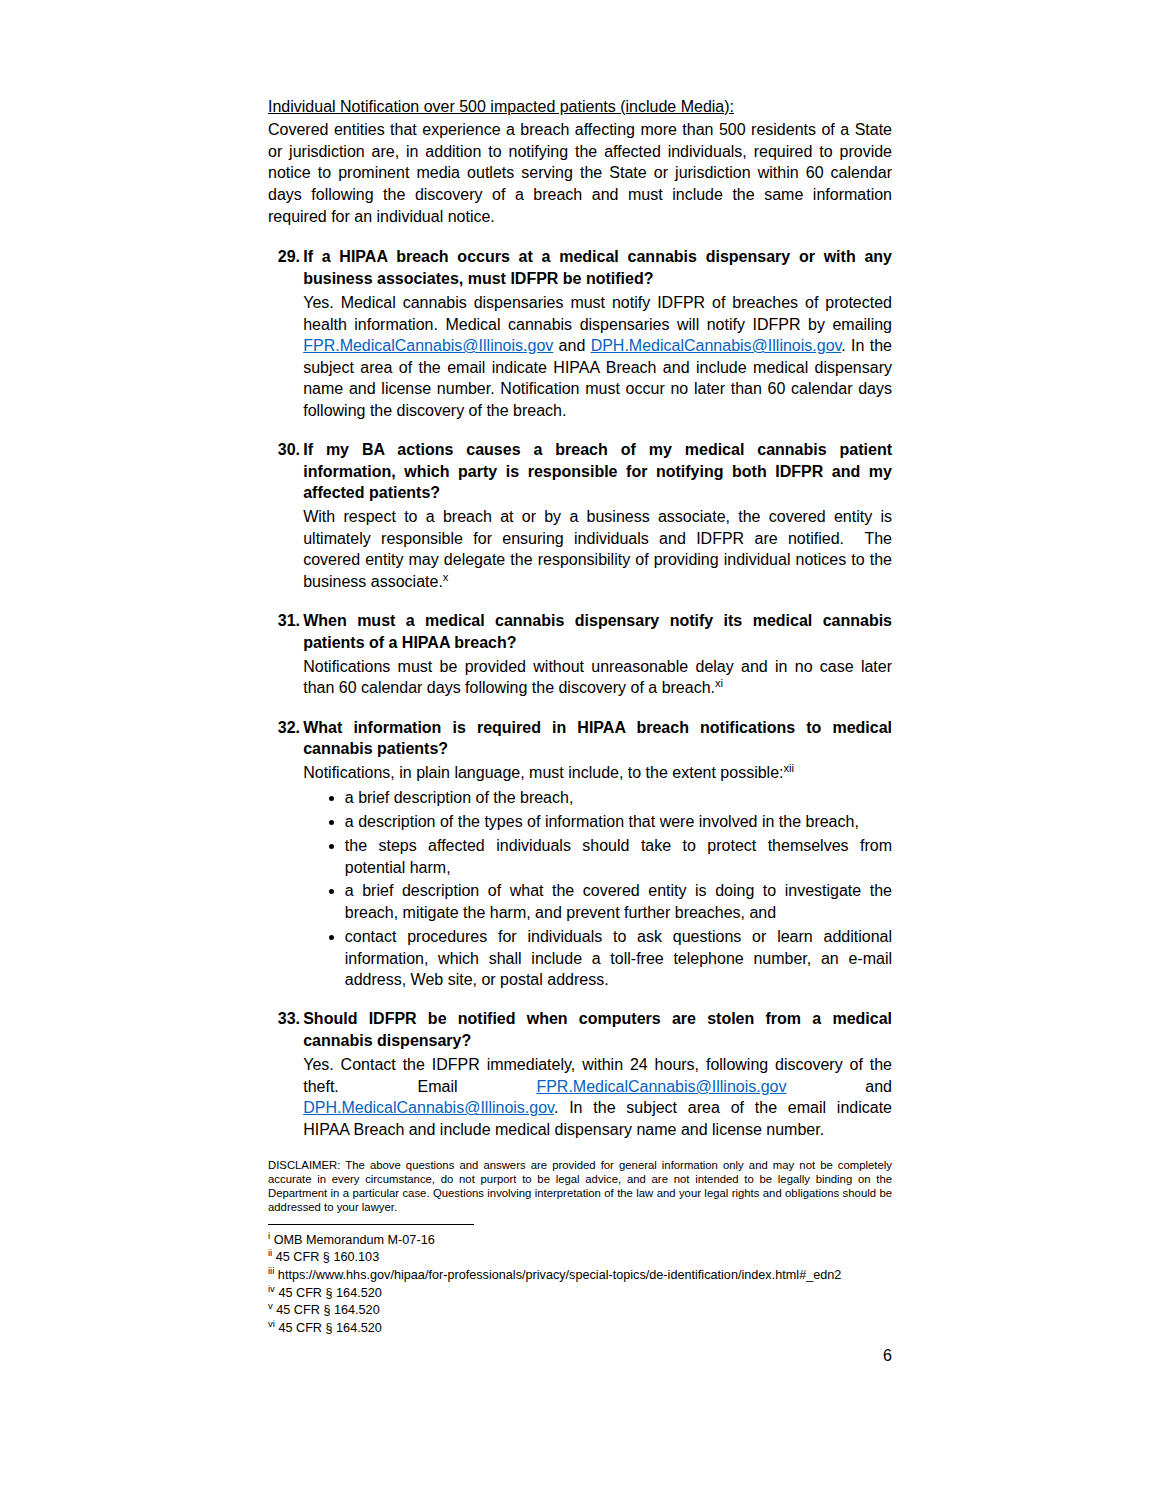Individual Notification over 500 impacted patients (include Media):
Covered entities that experience a breach affecting more than 500 residents of a State or jurisdiction are, in addition to notifying the affected individuals, required to provide notice to prominent media outlets serving the State or jurisdiction within 60 calendar days following the discovery of a breach and must include the same information required for an individual notice.
29.
If a HIPAA breach occurs at a medical cannabis dispensary or with any business associates, must IDFPR be notified?
Yes. Medical cannabis dispensaries must notify IDFPR of breaches of protected health information. Medical cannabis dispensaries will notify IDFPR by emailing FPR.MedicalCannabis@Illinois.gov and DPH.MedicalCannabis@Illinois.gov. In the subject area of the email indicate HIPAA Breach and include medical dispensary name and license number. Notification must occur no later than 60 calendar days following the discovery of the breach.
30.
If my BA actions causes a breach of my medical cannabis patient information, which party is responsible for notifying both IDFPR and my affected patients?
With respect to a breach at or by a business associate, the covered entity is ultimately responsible for ensuring individuals and IDFPR are notified. The covered entity may delegate the responsibility of providing individual notices to the business associate.x
31.
When must a medical cannabis dispensary notify its medical cannabis patients of a HIPAA breach?
Notifications must be provided without unreasonable delay and in no case later than 60 calendar days following the discovery of a breach.xi
32.
What information is required in HIPAA breach notifications to medical cannabis patients?
Notifications, in plain language, must include, to the extent possible:xii
a brief description of the breach,
a description of the types of information that were involved in the breach,
the steps affected individuals should take to protect themselves from potential harm,
a brief description of what the covered entity is doing to investigate the breach, mitigate the harm, and prevent further breaches, and
contact procedures for individuals to ask questions or learn additional information, which shall include a toll-free telephone number, an e-mail address, Web site, or postal address.
33.
Should IDFPR be notified when computers are stolen from a medical cannabis dispensary?
Yes. Contact the IDFPR immediately, within 24 hours, following discovery of the theft. Email FPR.MedicalCannabis@Illinois.gov and DPH.MedicalCannabis@Illinois.gov. In the subject area of the email indicate HIPAA Breach and include medical dispensary name and license number.
DISCLAIMER: The above questions and answers are provided for general information only and may not be completely accurate in every circumstance, do not purport to be legal advice, and are not intended to be legally binding on the Department in a particular case. Questions involving interpretation of the law and your legal rights and obligations should be addressed to your lawyer.
i OMB Memorandum M-07-16
ii 45 CFR § 160.103
iii https://www.hhs.gov/hipaa/for-professionals/privacy/special-topics/de-identification/index.html#_edn2
iv 45 CFR § 164.520
v 45 CFR § 164.520
vi 45 CFR § 164.520
6